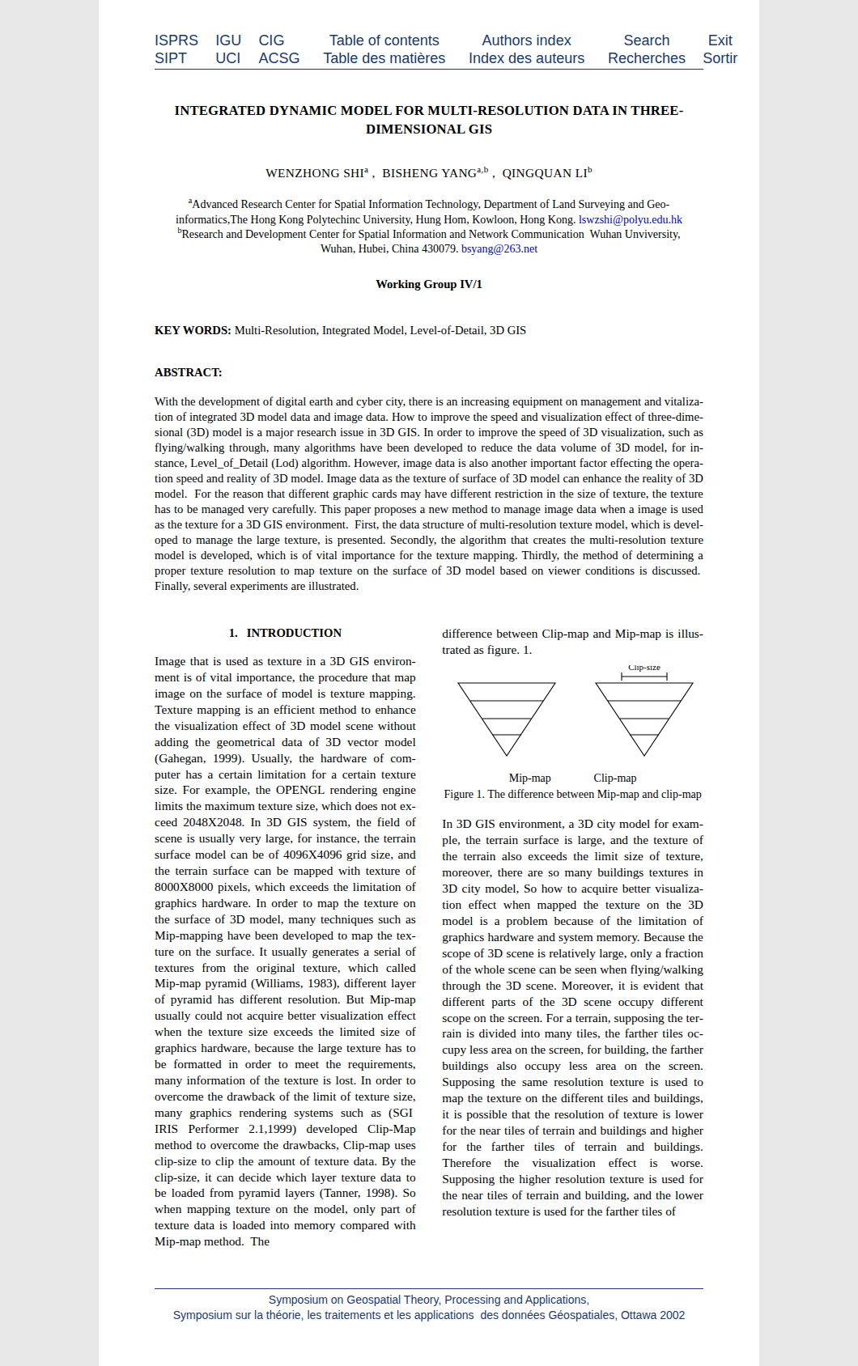ISPRS SIPT
IGU UCI
CIG ACSG
Table of contents Table des matières
Authors index Index des auteurs
Search Recherches
Exit Sortir
Integrated Dynamic Model for Multi-Resolution Data in Three-Dimensional GIS
WENZHONG SHIa , BISHENG YANGa,b , QINGQUAN LIb
aAdvanced Research Center for Spatial Information Technology, Department of Land Surveying and Geo-informatics,The Hong Kong Polytechinc University, Hung Hom, Kowloon, Hong Kong. lswzshi@polyu.edu.hk
bResearch and Development Center for Spatial Information and Network Communication Wuhan Unviversity, Wuhan, Hubei, China 430079. bsyang@263.net
Working Group IV/1
KEY WORDS: Multi-Resolution, Integrated Model, Level-of-Detail, 3D GIS
ABSTRACT:
With the development of digital earth and cyber city, there is an increasing equipment on management and vitalization of integrated 3D model data and image data. How to improve the speed and visualization effect of three-dimesional (3D) model is a major research issue in 3D GIS. In order to improve the speed of 3D visualization, such as flying/walking through, many algorithms have been developed to reduce the data volume of 3D model, for instance, Level_of_Detail (Lod) algorithm. However, image data is also another important factor effecting the operation speed and reality of 3D model. Image data as the texture of surface of 3D model can enhance the reality of 3D model. For the reason that different graphic cards may have different restriction in the size of texture, the texture has to be managed very carefully. This paper proposes a new method to manage image data when a image is used as the texture for a 3D GIS environment. First, the data structure of multi-resolution texture model, which is developed to manage the large texture, is presented. Secondly, the algorithm that creates the multi-resolution texture model is developed, which is of vital importance for the texture mapping. Thirdly, the method of determining a proper texture resolution to map texture on the surface of 3D model based on viewer conditions is discussed. Finally, several experiments are illustrated.
1. INTRODUCTION
Image that is used as texture in a 3D GIS environment is of vital importance, the procedure that map image on the surface of model is texture mapping. Texture mapping is an efficient method to enhance the visualization effect of 3D model scene without adding the geometrical data of 3D vector model (Gahegan, 1999). Usually, the hardware of computer has a certain limitation for a certain texture size. For example, the OPENGL rendering engine limits the maximum texture size, which does not exceed 2048X2048. In 3D GIS system, the field of scene is usually very large, for instance, the terrain surface model can be of 4096X4096 grid size, and the terrain surface can be mapped with texture of 8000X8000 pixels, which exceeds the limitation of graphics hardware. In order to map the texture on the surface of 3D model, many techniques such as Mip-mapping have been developed to map the texture on the surface. It usually generates a serial of textures from the original texture, which called Mip-map pyramid (Williams, 1983), different layer of pyramid has different resolution. But Mip-map usually could not acquire better visualization effect when the texture size exceeds the limited size of graphics hardware, because the large texture has to be formatted in order to meet the requirements, many information of the texture is lost. In order to overcome the drawback of the limit of texture size, many graphics rendering systems such as (SGI IRIS Performer 2.1,1999) developed Clip-Map method to overcome the drawbacks, Clip-map uses clip-size to clip the amount of texture data. By the clip-size, it can decide which layer texture data to be loaded from pyramid layers (Tanner, 1998). So when mapping texture on the model, only part of texture data is loaded into memory compared with Mip-map method. The
difference between Clip-map and Mip-map is illustrated as figure. 1.
Clip-size
Mip-map Clip-map
Figure 1. The difference between Mip-map and clip-map
In 3D GIS environment, a 3D city model for example, the terrain surface is large, and the texture of the terrain also exceeds the limit size of texture, moreover, there are so many buildings textures in 3D city model, So how to acquire better visualization effect when mapped the texture on the 3D model is a problem because of the limitation of graphics hardware and system memory. Because the scope of 3D scene is relatively large, only a fraction of the whole scene can be seen when flying/walking through the 3D scene. Moreover, it is evident that different parts of the 3D scene occupy different scope on the screen. For a terrain, supposing the terrain is divided into many tiles, the farther tiles occupy less area on the screen, for building, the farther buildings also occupy less area on the screen. Supposing the same resolution texture is used to map the texture on the different tiles and buildings, it is possible that the resolution of texture is lower for the near tiles of terrain and buildings and higher for the farther tiles of terrain and buildings. Therefore the visualization effect is worse. Supposing the higher resolution texture is used for the near tiles of terrain and building, and the lower resolution texture is used for the farther tiles of
Symposium on Geospatial Theory, Processing and Applications,
Symposium sur la théorie, les traitements et les applications des données Géospatiales, Ottawa 2002